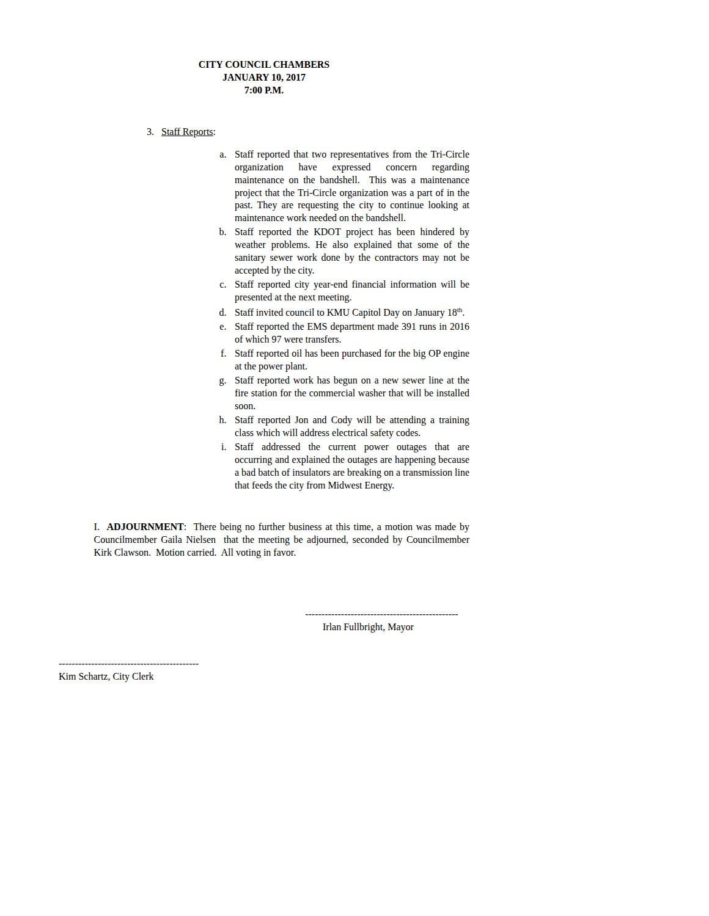CITY COUNCIL CHAMBERS
JANUARY 10, 2017
7:00 P.M.
3. Staff Reports:
Staff reported that two representatives from the Tri-Circle organization have expressed concern regarding maintenance on the bandshell. This was a maintenance project that the Tri-Circle organization was a part of in the past. They are requesting the city to continue looking at maintenance work needed on the bandshell.
Staff reported the KDOT project has been hindered by weather problems. He also explained that some of the sanitary sewer work done by the contractors may not be accepted by the city.
Staff reported city year-end financial information will be presented at the next meeting.
Staff invited council to KMU Capitol Day on January 18th.
Staff reported the EMS department made 391 runs in 2016 of which 97 were transfers.
Staff reported oil has been purchased for the big OP engine at the power plant.
Staff reported work has begun on a new sewer line at the fire station for the commercial washer that will be installed soon.
Staff reported Jon and Cody will be attending a training class which will address electrical safety codes.
Staff addressed the current power outages that are occurring and explained the outages are happening because a bad batch of insulators are breaking on a transmission line that feeds the city from Midwest Energy.
I. ADJOURNMENT: There being no further business at this time, a motion was made by Councilmember Gaila Nielsen that the meeting be adjourned, seconded by Councilmember Kirk Clawson. Motion carried. All voting in favor.
-----------------------------------------------
Irlan Fullbright, Mayor
-------------------------------------------
Kim Schartz, City Clerk